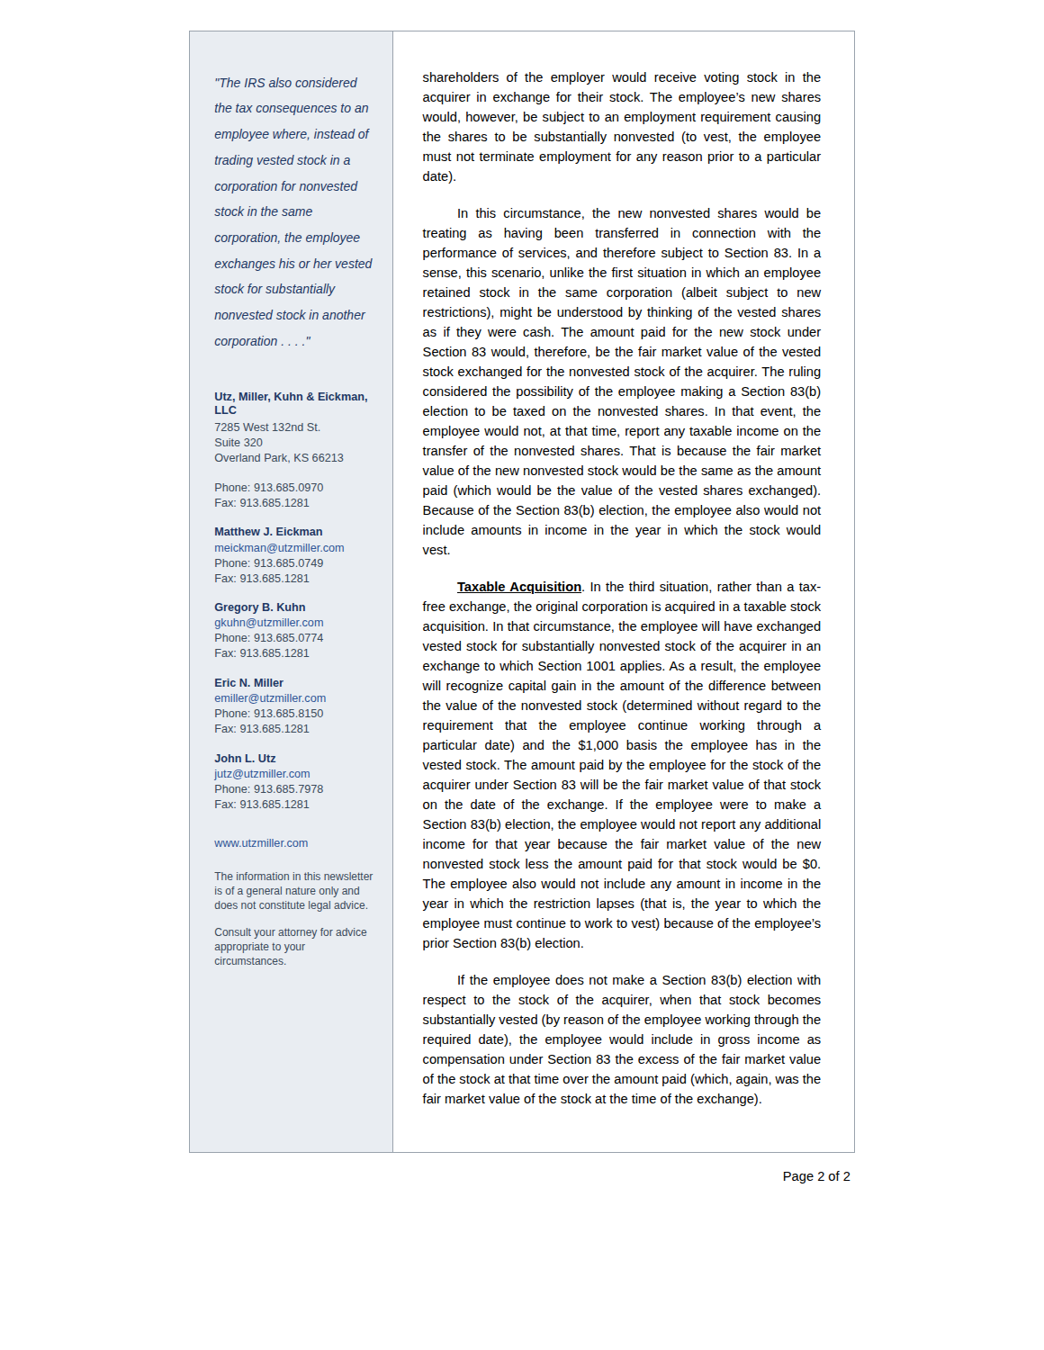"The IRS also considered the tax consequences to an employee where, instead of trading vested stock in a corporation for nonvested stock in the same corporation, the employee exchanges his or her vested stock for substantially nonvested stock in another corporation . . . ."
Utz, Miller, Kuhn & Eickman, LLC
7285 West 132nd St.
Suite 320
Overland Park, KS 66213
Phone: 913.685.0970
Fax: 913.685.1281
Matthew J. Eickman meickman@utzmiller.com Phone: 913.685.0749
Fax: 913.685.1281
Gregory B. Kuhn gkuhn@utzmiller.com Phone: 913.685.0774
Fax: 913.685.1281
Eric N. Miller emiller@utzmiller.com Phone: 913.685.8150
Fax: 913.685.1281
John L. Utz jutz@utzmiller.com Phone: 913.685.7978
Fax: 913.685.1281
www.utzmiller.com
The information in this newsletter is of a general nature only and does not constitute legal advice.
Consult your attorney for advice appropriate to your circumstances.
shareholders of the employer would receive voting stock in the acquirer in exchange for their stock. The employee’s new shares would, however, be subject to an employment requirement causing the shares to be substantially nonvested (to vest, the employee must not terminate employment for any reason prior to a particular date).
In this circumstance, the new nonvested shares would be treating as having been transferred in connection with the performance of services, and therefore subject to Section 83. In a sense, this scenario, unlike the first situation in which an employee retained stock in the same corporation (albeit subject to new restrictions), might be understood by thinking of the vested shares as if they were cash. The amount paid for the new stock under Section 83 would, therefore, be the fair market value of the vested stock exchanged for the nonvested stock of the acquirer. The ruling considered the possibility of the employee making a Section 83(b) election to be taxed on the nonvested shares. In that event, the employee would not, at that time, report any taxable income on the transfer of the nonvested shares. That is because the fair market value of the new nonvested stock would be the same as the amount paid (which would be the value of the vested shares exchanged). Because of the Section 83(b) election, the employee also would not include amounts in income in the year in which the stock would vest.
Taxable Acquisition. In the third situation, rather than a tax-free exchange, the original corporation is acquired in a taxable stock acquisition. In that circumstance, the employee will have exchanged vested stock for substantially nonvested stock of the acquirer in an exchange to which Section 1001 applies. As a result, the employee will recognize capital gain in the amount of the difference between the value of the nonvested stock (determined without regard to the requirement that the employee continue working through a particular date) and the $1,000 basis the employee has in the vested stock. The amount paid by the employee for the stock of the acquirer under Section 83 will be the fair market value of that stock on the date of the exchange. If the employee were to make a Section 83(b) election, the employee would not report any additional income for that year because the fair market value of the new nonvested stock less the amount paid for that stock would be $0. The employee also would not include any amount in income in the year in which the restriction lapses (that is, the year to which the employee must continue to work to vest) because of the employee’s prior Section 83(b) election.
If the employee does not make a Section 83(b) election with respect to the stock of the acquirer, when that stock becomes substantially vested (by reason of the employee working through the required date), the employee would include in gross income as compensation under Section 83 the excess of the fair market value of the stock at that time over the amount paid (which, again, was the fair market value of the stock at the time of the exchange).
Page 2 of 2